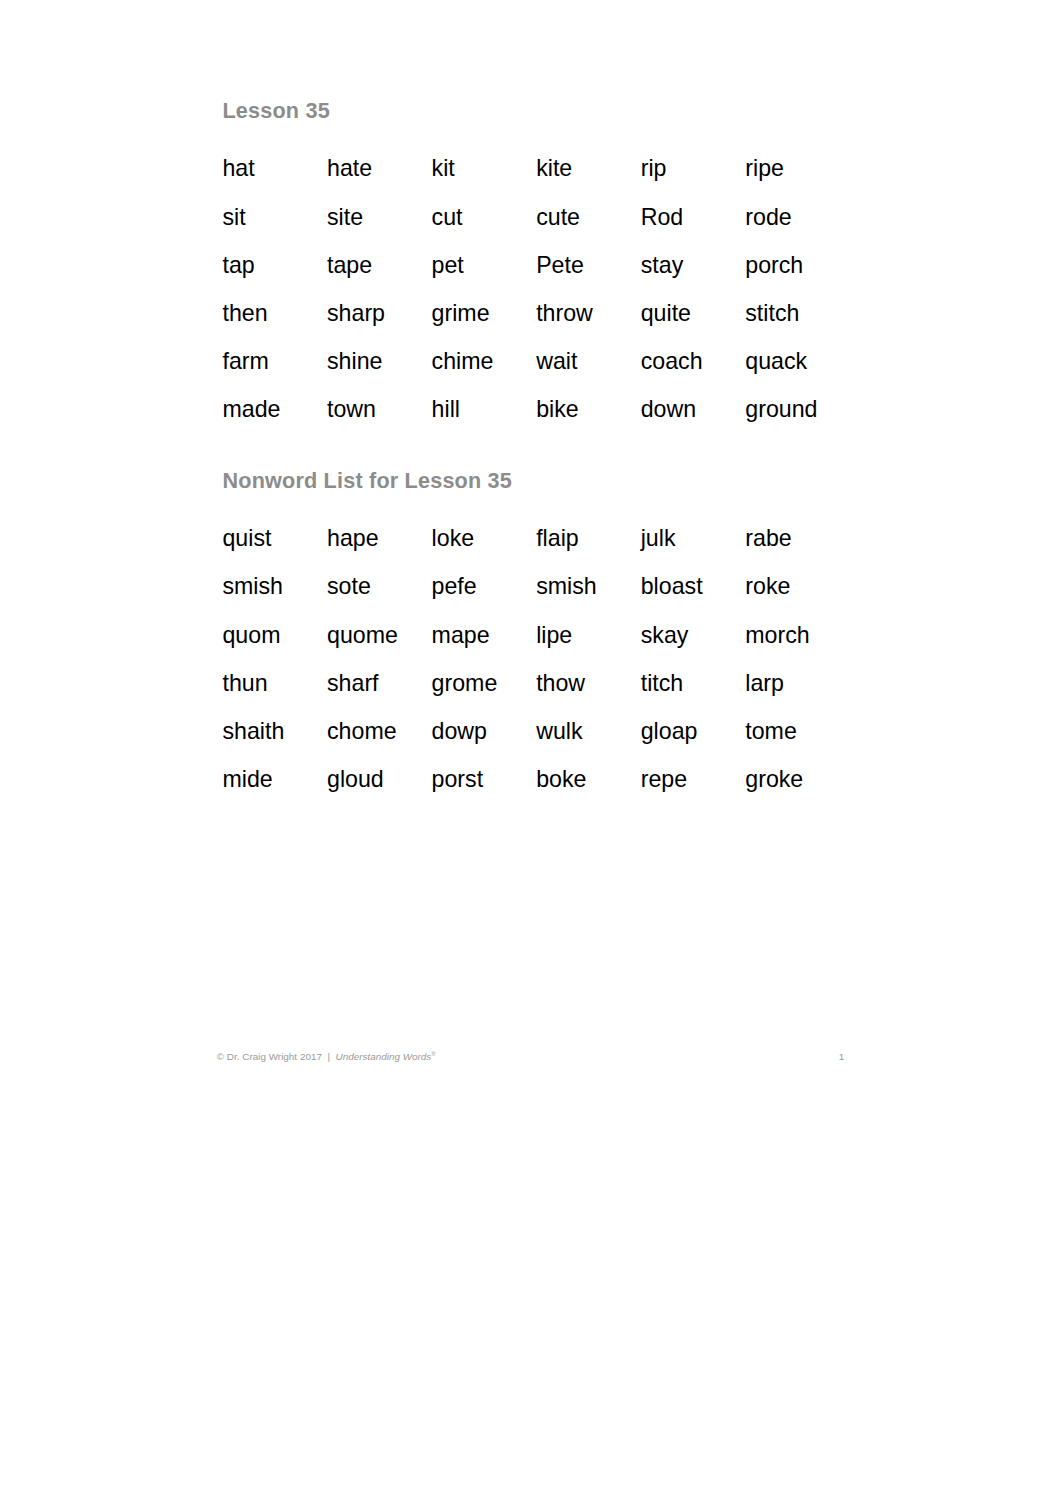Lesson 35
| hat | hate | kit | kite | rip | ripe |
| sit | site | cut | cute | Rod | rode |
| tap | tape | pet | Pete | stay | porch |
| then | sharp | grime | throw | quite | stitch |
| farm | shine | chime | wait | coach | quack |
| made | town | hill | bike | down | ground |
Nonword List for Lesson 35
| quist | hape | loke | flaip | julk | rabe |
| smish | sote | pefe | smish | bloast | roke |
| quom | quome | mape | lipe | skay | morch |
| thun | sharf | grome | thow | titch | larp |
| shaith | chome | dowp | wulk | gloap | tome |
| mide | gloud | porst | boke | repe | groke |
© Dr. Craig Wright 2017 | Understanding Words®
1